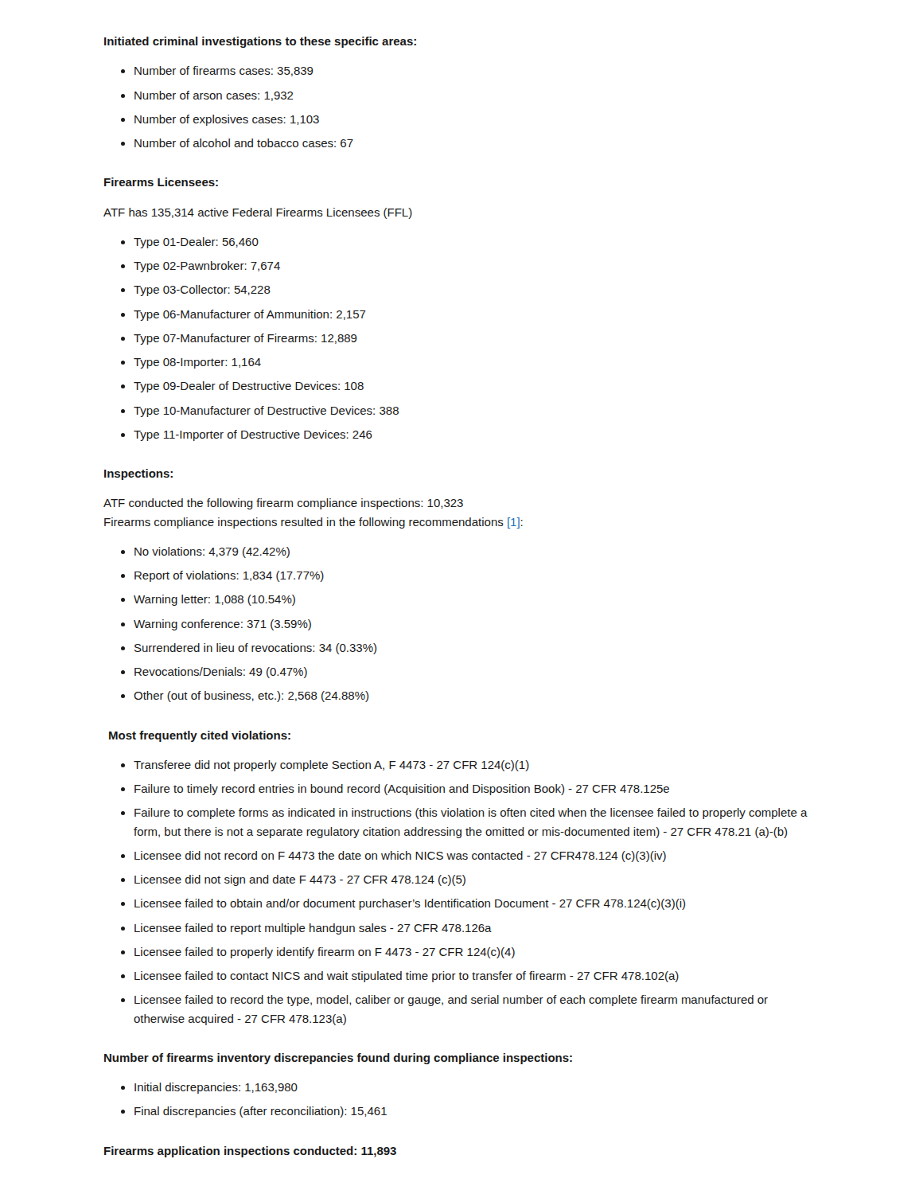Initiated criminal investigations to these specific areas:
Number of firearms cases: 35,839
Number of arson cases: 1,932
Number of explosives cases: 1,103
Number of alcohol and tobacco cases: 67
Firearms Licensees:
ATF has 135,314 active Federal Firearms Licensees (FFL)
Type 01-Dealer: 56,460
Type 02-Pawnbroker: 7,674
Type 03-Collector: 54,228
Type 06-Manufacturer of Ammunition: 2,157
Type 07-Manufacturer of Firearms: 12,889
Type 08-Importer: 1,164
Type 09-Dealer of Destructive Devices: 108
Type 10-Manufacturer of Destructive Devices: 388
Type 11-Importer of Destructive Devices: 246
Inspections:
ATF conducted the following firearm compliance inspections: 10,323
Firearms compliance inspections resulted in the following recommendations [1]:
No violations: 4,379 (42.42%)
Report of violations: 1,834 (17.77%)
Warning letter: 1,088 (10.54%)
Warning conference: 371 (3.59%)
Surrendered in lieu of revocations: 34 (0.33%)
Revocations/Denials: 49 (0.47%)
Other (out of business, etc.): 2,568 (24.88%)
Most frequently cited violations:
Transferee did not properly complete Section A, F 4473 - 27 CFR 124(c)(1)
Failure to timely record entries in bound record (Acquisition and Disposition Book) - 27 CFR 478.125e
Failure to complete forms as indicated in instructions (this violation is often cited when the licensee failed to properly complete a form, but there is not a separate regulatory citation addressing the omitted or mis-documented item) - 27 CFR 478.21 (a)-(b)
Licensee did not record on F 4473 the date on which NICS was contacted - 27 CFR478.124 (c)(3)(iv)
Licensee did not sign and date F 4473 - 27 CFR 478.124 (c)(5)
Licensee failed to obtain and/or document purchaser’s Identification Document - 27 CFR 478.124(c)(3)(i)
Licensee failed to report multiple handgun sales - 27 CFR 478.126a
Licensee failed to properly identify firearm on F 4473 - 27 CFR 124(c)(4)
Licensee failed to contact NICS and wait stipulated time prior to transfer of firearm - 27 CFR 478.102(a)
Licensee failed to record the type, model, caliber or gauge, and serial number of each complete firearm manufactured or otherwise acquired - 27 CFR 478.123(a)
Number of firearms inventory discrepancies found during compliance inspections:
Initial discrepancies: 1,163,980
Final discrepancies (after reconciliation): 15,461
Firearms application inspections conducted: 11,893